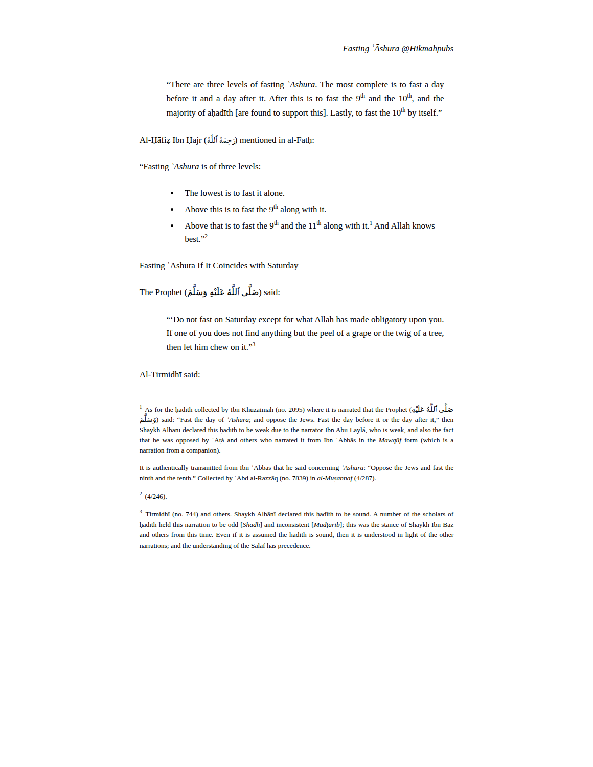Fasting ʿĀshūrā @Hikmahpubs
“There are three levels of fasting ʿĀshūrā. The most complete is to fast a day before it and a day after it. After this is to fast the 9th and the 10th, and the majority of aḥādīth [are found to support this]. Lastly, to fast the 10th by itself.”
Al-Ḥāfiẓ Ibn Ḥajr (رَحِمَهُ ٱللَّهُ) mentioned in al-Fatḥ:
“Fasting ʿĀshūrā is of three levels:
The lowest is to fast it alone.
Above this is to fast the 9th along with it.
Above that is to fast the 9th and the 11th along with it.1 And Allāh knows best.”2
Fasting ʿĀshūrā If It Coincides with Saturday
The Prophet (صَلَّى ٱللَّهُ عَلَيْهِ وَسَلَّمَ) said:
“‘Do not fast on Saturday except for what Allāh has made obligatory upon you. If one of you does not find anything but the peel of a grape or the twig of a tree, then let him chew on it.”3
Al-Tirmidhī said:
1 As for the ḥadīth collected by Ibn Khuzaimah (no. 2095) where it is narrated that the Prophet (صَلَّى ٱللَّهُ عَلَيْهِ وَسَلَّمَ) said: “Fast the day of ʿĀshūrā; and oppose the Jews. Fast the day before it or the day after it,” then Shaykh Albānī declared this ḥadīth to be weak due to the narrator Ibn Abū Laylá, who is weak, and also the fact that he was opposed by ʿAṭá and others who narrated it from Ibn ʿAbbās in the Mawqūf form (which is a narration from a companion).
It is authentically transmitted from Ibn ʿAbbās that he said concerning ʿĀshūrā: “Oppose the Jews and fast the ninth and the tenth.” Collected by ʿAbd al-Razzāq (no. 7839) in al-Muṣannaf (4/287).
2 (4/246).
3 Tirmidhī (no. 744) and others. Shaykh Albānī declared this ḥadīth to be sound. A number of the scholars of ḥadīth held this narration to be odd [Shādh] and inconsistent [Mudṭarib]; this was the stance of Shaykh Ibn Bāz and others from this time. Even if it is assumed the hadith is sound, then it is understood in light of the other narrations; and the understanding of the Salaf has precedence.